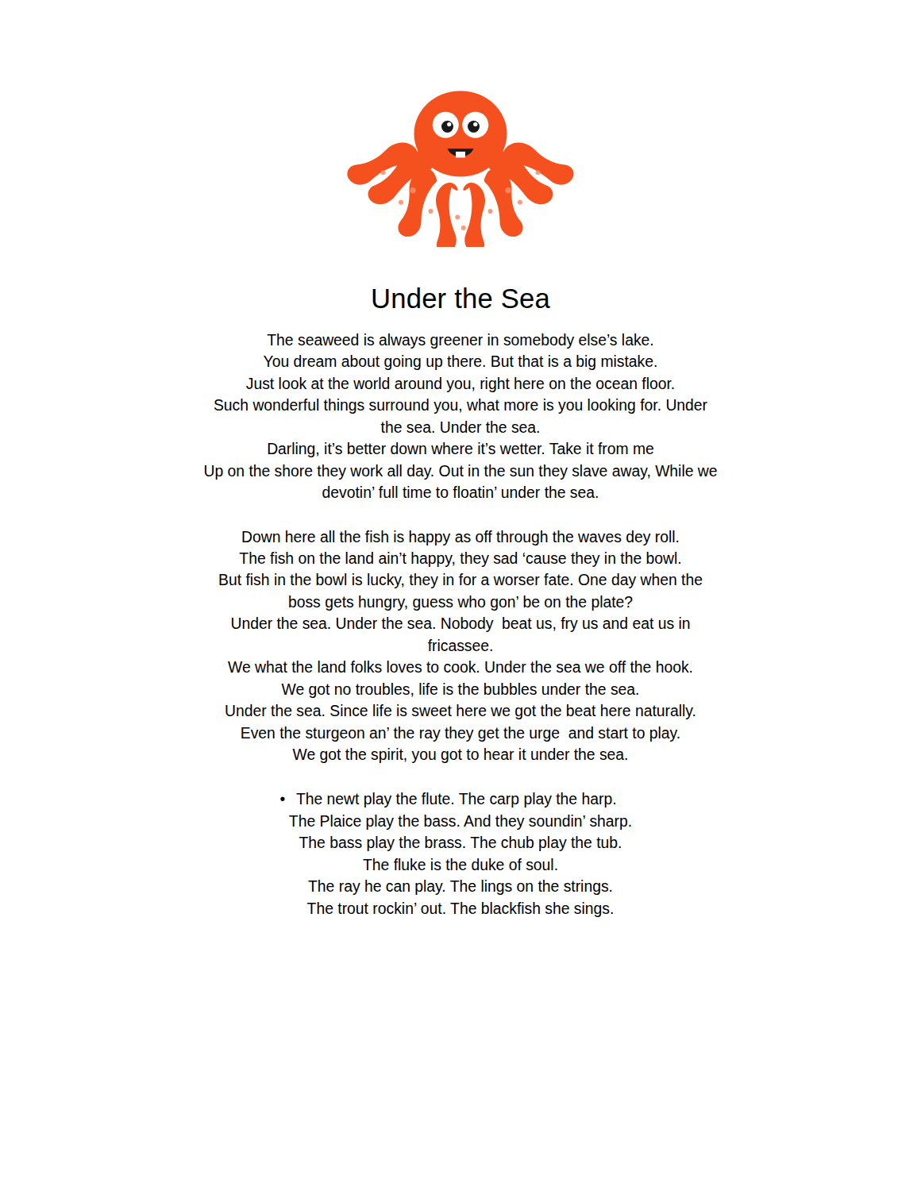Under the Sea
The seaweed is always greener in somebody else’s lake.
You dream about going up there. But that is a big mistake.
Just look at the world around you, right here on the ocean floor.
Such wonderful things surround you, what more is you looking for. Under the sea. Under the sea.
Darling, it’s better down where it’s wetter. Take it from me
Up on the shore they work all day. Out in the sun they slave away, While we devotin’ full time to floatin’ under the sea.
Down here all the fish is happy as off through the waves dey roll.
The fish on the land ain’t happy, they sad ‘cause they in the bowl.
But fish in the bowl is lucky, they in for a worser fate. One day when the boss gets hungry, guess who gon’ be on the plate?
Under the sea. Under the sea. Nobody beat us, fry us and eat us in fricassee.
We what the land folks loves to cook. Under the sea we off the hook.
We got no troubles, life is the bubbles under the sea.
Under the sea. Since life is sweet here we got the beat here naturally.
Even the sturgeon an’ the ray they get the urge and start to play.
We got the spirit, you got to hear it under the sea.
The newt play the flute. The carp play the harp.
The Plaice play the bass. And they soundin’ sharp.
The bass play the brass. The chub play the tub.
The fluke is the duke of soul.
The ray he can play. The lings on the strings.
The trout rockin’ out. The blackfish she sings.